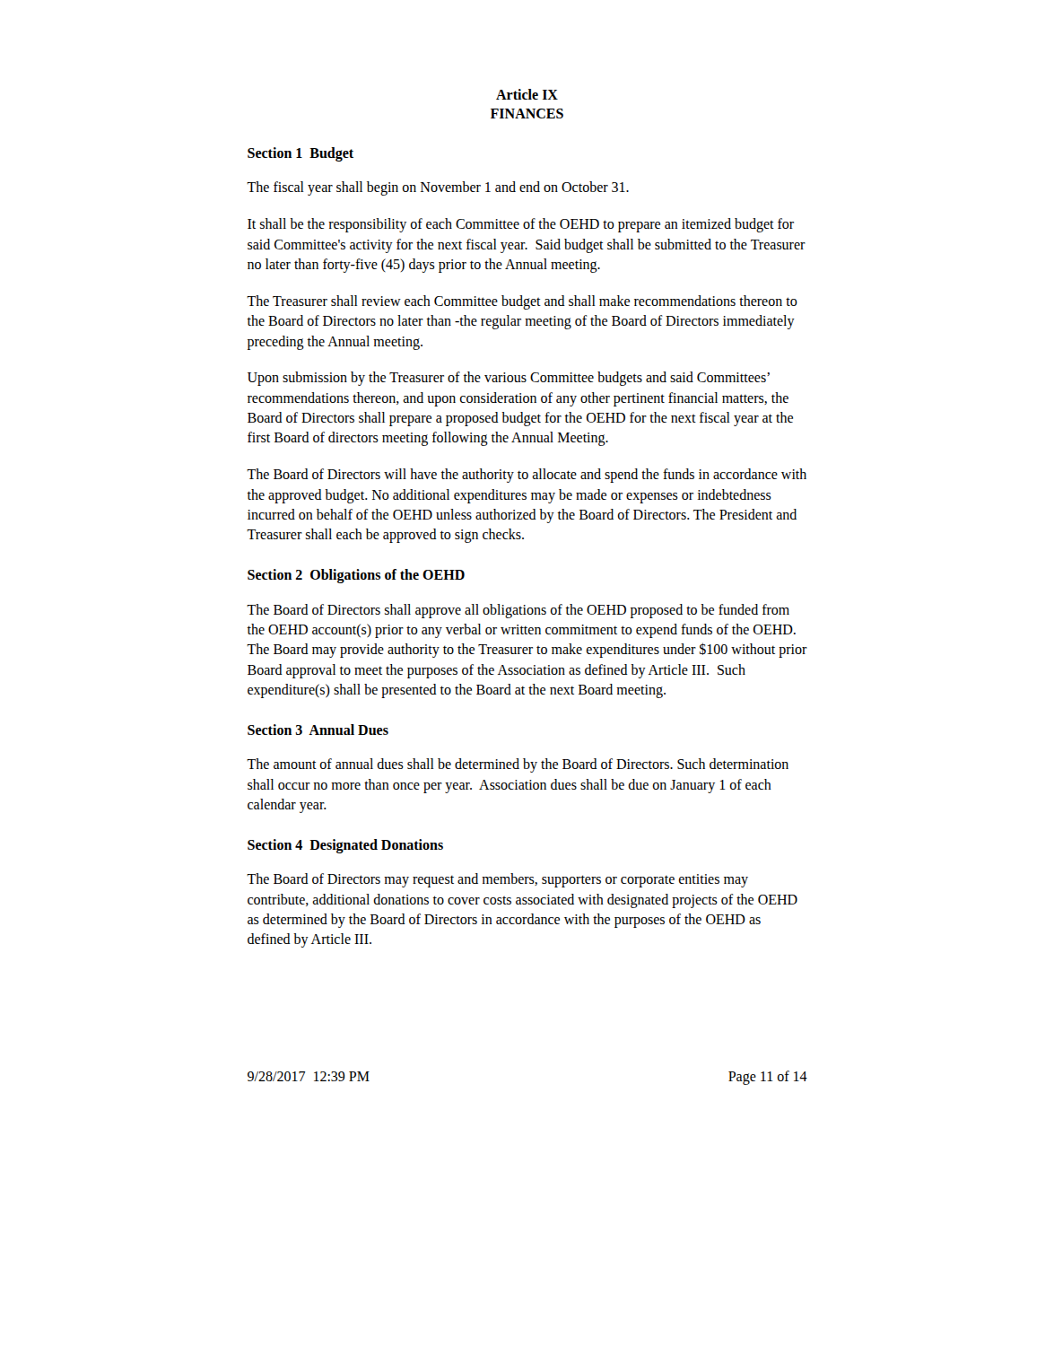Article IX
FINANCES
Section 1 Budget
The fiscal year shall begin on November 1 and end on October 31.
It shall be the responsibility of each Committee of the OEHD to prepare an itemized budget for said Committee's activity for the next fiscal year. Said budget shall be submitted to the Treasurer no later than forty-five (45) days prior to the Annual meeting.
The Treasurer shall review each Committee budget and shall make recommendations thereon to the Board of Directors no later than -the regular meeting of the Board of Directors immediately preceding the Annual meeting.
Upon submission by the Treasurer of the various Committee budgets and said Committees’ recommendations thereon, and upon consideration of any other pertinent financial matters, the Board of Directors shall prepare a proposed budget for the OEHD for the next fiscal year at the first Board of directors meeting following the Annual Meeting.
The Board of Directors will have the authority to allocate and spend the funds in accordance with the approved budget. No additional expenditures may be made or expenses or indebtedness incurred on behalf of the OEHD unless authorized by the Board of Directors. The President and Treasurer shall each be approved to sign checks.
Section 2 Obligations of the OEHD
The Board of Directors shall approve all obligations of the OEHD proposed to be funded from the OEHD account(s) prior to any verbal or written commitment to expend funds of the OEHD. The Board may provide authority to the Treasurer to make expenditures under $100 without prior Board approval to meet the purposes of the Association as defined by Article III. Such expenditure(s) shall be presented to the Board at the next Board meeting.
Section 3 Annual Dues
The amount of annual dues shall be determined by the Board of Directors. Such determination shall occur no more than once per year. Association dues shall be due on January 1 of each calendar year.
Section 4 Designated Donations
The Board of Directors may request and members, supporters or corporate entities may contribute, additional donations to cover costs associated with designated projects of the OEHD as determined by the Board of Directors in accordance with the purposes of the OEHD as defined by Article III.
9/28/2017 12:39 PM Page 11 of 14